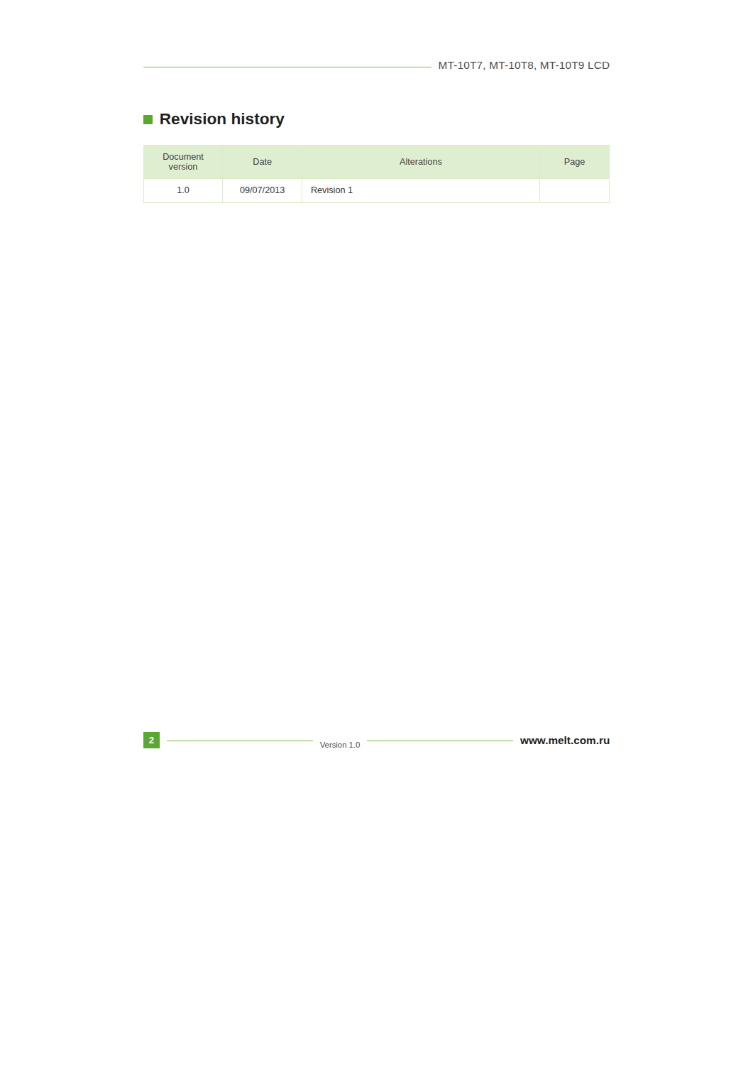MT-10T7, MT-10T8, MT-10T9 LCD
Revision history
| Document version | Date | Alterations | Page |
| --- | --- | --- | --- |
| 1.0 | 09/07/2013 | Revision 1 | |
2
Version 1.0
www.melt.com.ru